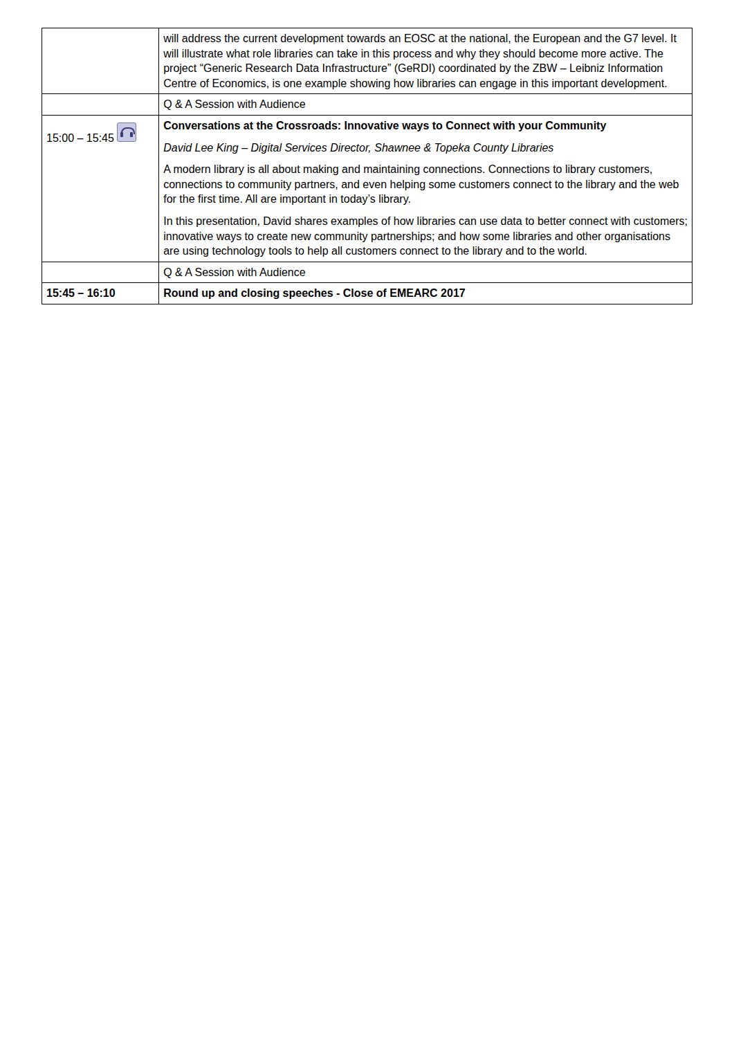| | will address the current development towards an EOSC at the national, the European and the G7 level. It will illustrate what role libraries can take in this process and why they should become more active. The project “Generic Research Data Infrastructure” (GeRDI) coordinated by the ZBW – Leibniz Information Centre of Economics, is one example showing how libraries can engage in this important development. |
| | Q & A Session with Audience |
| 15:00 – 15:45 | Conversations at the Crossroads: Innovative ways to Connect with your Community David Lee King – Digital Services Director, Shawnee & Topeka County Libraries A modern library is all about making and maintaining connections. Connections to library customers, connections to community partners, and even helping some customers connect to the library and the web for the first time. All are important in today’s library. In this presentation, David shares examples of how libraries can use data to better connect with customers; innovative ways to create new community partnerships; and how some libraries and other organisations are using technology tools to help all customers connect to the library and to the world. |
| | Q & A Session with Audience |
| 15:45 – 16:10 | Round up and closing speeches - Close of EMEARC 2017 |